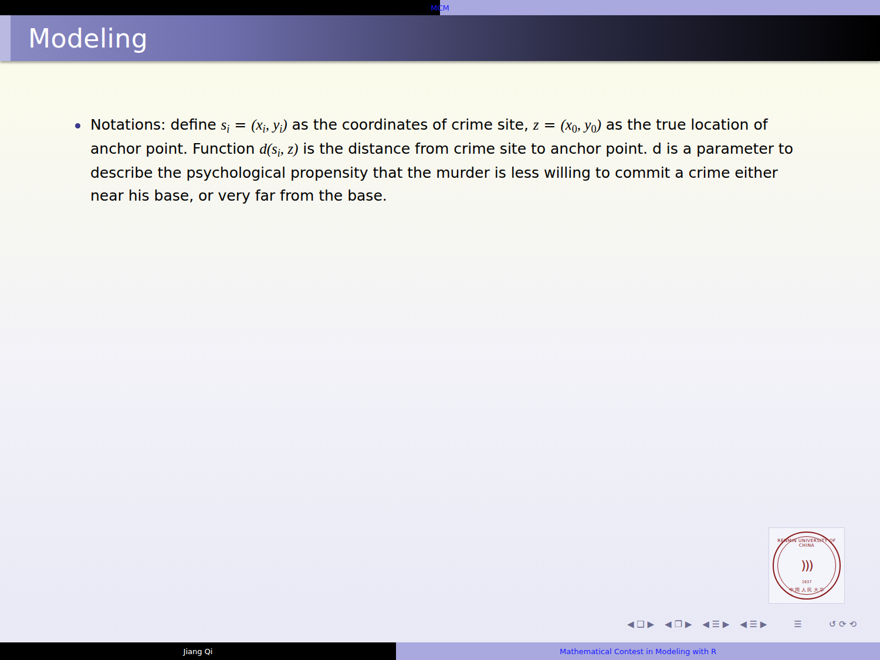MCM
Modeling
Notations: define si = (xi, yi) as the coordinates of crime site, z = (x0, y0) as the true location of anchor point. Function d(si, z) is the distance from crime site to anchor point. d is a parameter to describe the psychological propensity that the murder is less willing to commit a crime either near his base, or very far from the base.
RENMIN UNIVERSITY OF CHINA
)))
1937
中 国 人 民 大 学
◀ ❑ ▶ ◀ ❐ ▶ ◀ ☰ ▶ ◀ ☰ ▶ ☰ ↺ ⟳ ⟲
Jiang Qi
Mathematical Contest in Modeling with R